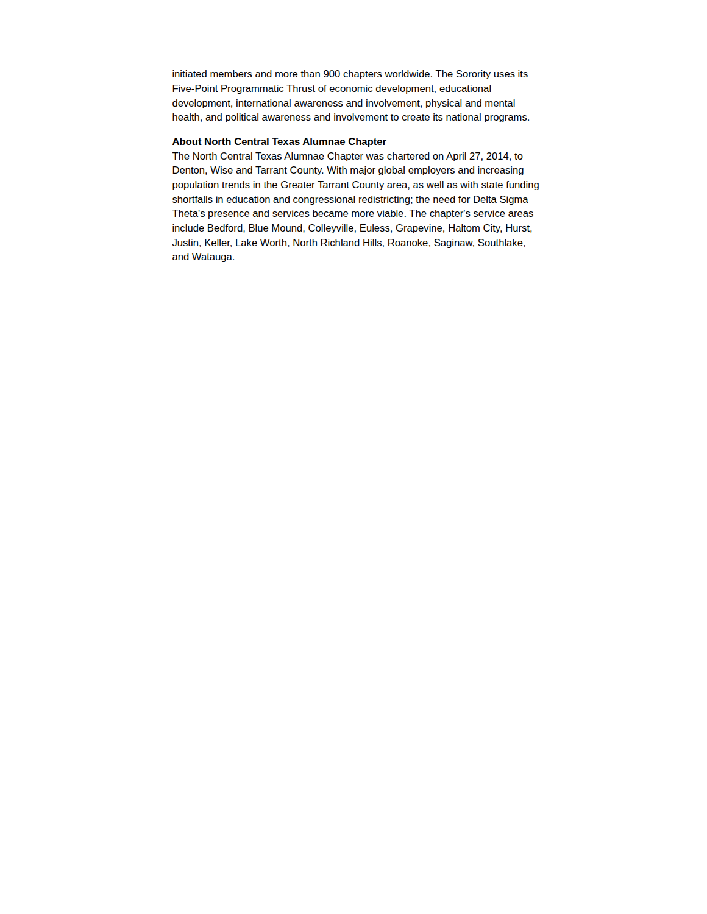initiated members and more than 900 chapters worldwide. The Sorority uses its Five-Point Programmatic Thrust of economic development, educational development, international awareness and involvement, physical and mental health, and political awareness and involvement to create its national programs.
About North Central Texas Alumnae Chapter
The North Central Texas Alumnae Chapter was chartered on April 27, 2014, to Denton, Wise and Tarrant County. With major global employers and increasing population trends in the Greater Tarrant County area, as well as with state funding shortfalls in education and congressional redistricting; the need for Delta Sigma Theta's presence and services became more viable. The chapter's service areas include Bedford, Blue Mound, Colleyville, Euless, Grapevine, Haltom City, Hurst, Justin, Keller, Lake Worth, North Richland Hills, Roanoke, Saginaw, Southlake, and Watauga.